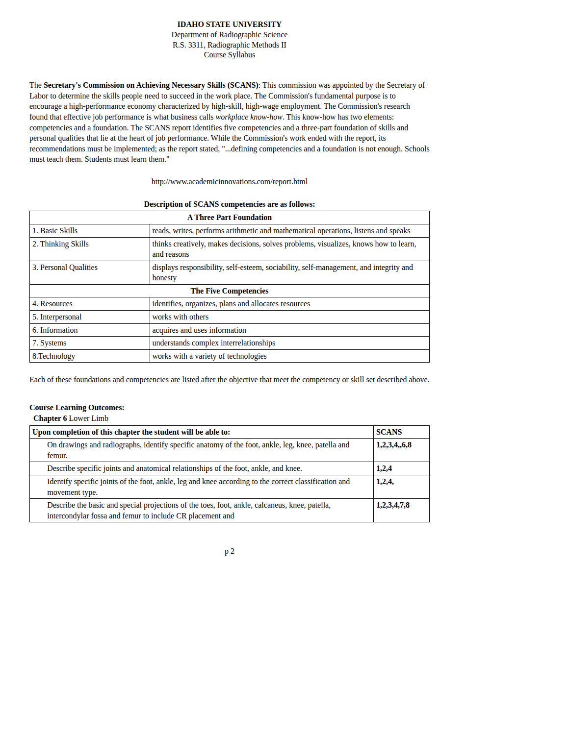Idaho State University
Department of Radiographic Science
R.S. 3311, Radiographic Methods II
Course Syllabus
The Secretary's Commission on Achieving Necessary Skills (SCANS): This commission was appointed by the Secretary of Labor to determine the skills people need to succeed in the work place. The Commission's fundamental purpose is to encourage a high-performance economy characterized by high-skill, high-wage employment. The Commission's research found that effective job performance is what business calls workplace know-how. This know-how has two elements: competencies and a foundation. The SCANS report identifies five competencies and a three-part foundation of skills and personal qualities that lie at the heart of job performance. While the Commission's work ended with the report, its recommendations must be implemented; as the report stated, "...defining competencies and a foundation is not enough. Schools must teach them. Students must learn them."
http://www.academicinnovations.com/report.html
Description of SCANS competencies are as follows:
| A Three Part Foundation |
| 1. Basic Skills | reads, writes, performs arithmetic and mathematical operations, listens and speaks |
| 2. Thinking Skills | thinks creatively, makes decisions, solves problems, visualizes, knows how to learn, and reasons |
| 3. Personal Qualities | displays responsibility, self-esteem, sociability, self-management, and integrity and honesty |
| The Five Competencies |
| 4. Resources | identifies, organizes, plans and allocates resources |
| 5. Interpersonal | works with others |
| 6. Information | acquires and uses information |
| 7. Systems | understands complex interrelationships |
| 8.Technology | works with a variety of technologies |
Each of these foundations and competencies are listed after the objective that meet the competency or skill set described above.
Course Learning Outcomes:
Chapter 6 Lower Limb
| Upon completion of this chapter the student will be able to: | SCANS |
| --- | --- |
| On drawings and radiographs, identify specific anatomy of the foot, ankle, leg, knee, patella and femur. | 1,2,3,4,,6,8 |
| Describe specific joints and anatomical relationships of the foot, ankle, and knee. | 1,2,4 |
| Identify specific joints of the foot, ankle, leg and knee according to the correct classification and movement type. | 1,2,4, |
| Describe the basic and special projections of the toes, foot, ankle, calcaneus, knee, patella, intercondylar fossa and femur to include CR placement and | 1,2,3,4,7,8 |
p 2